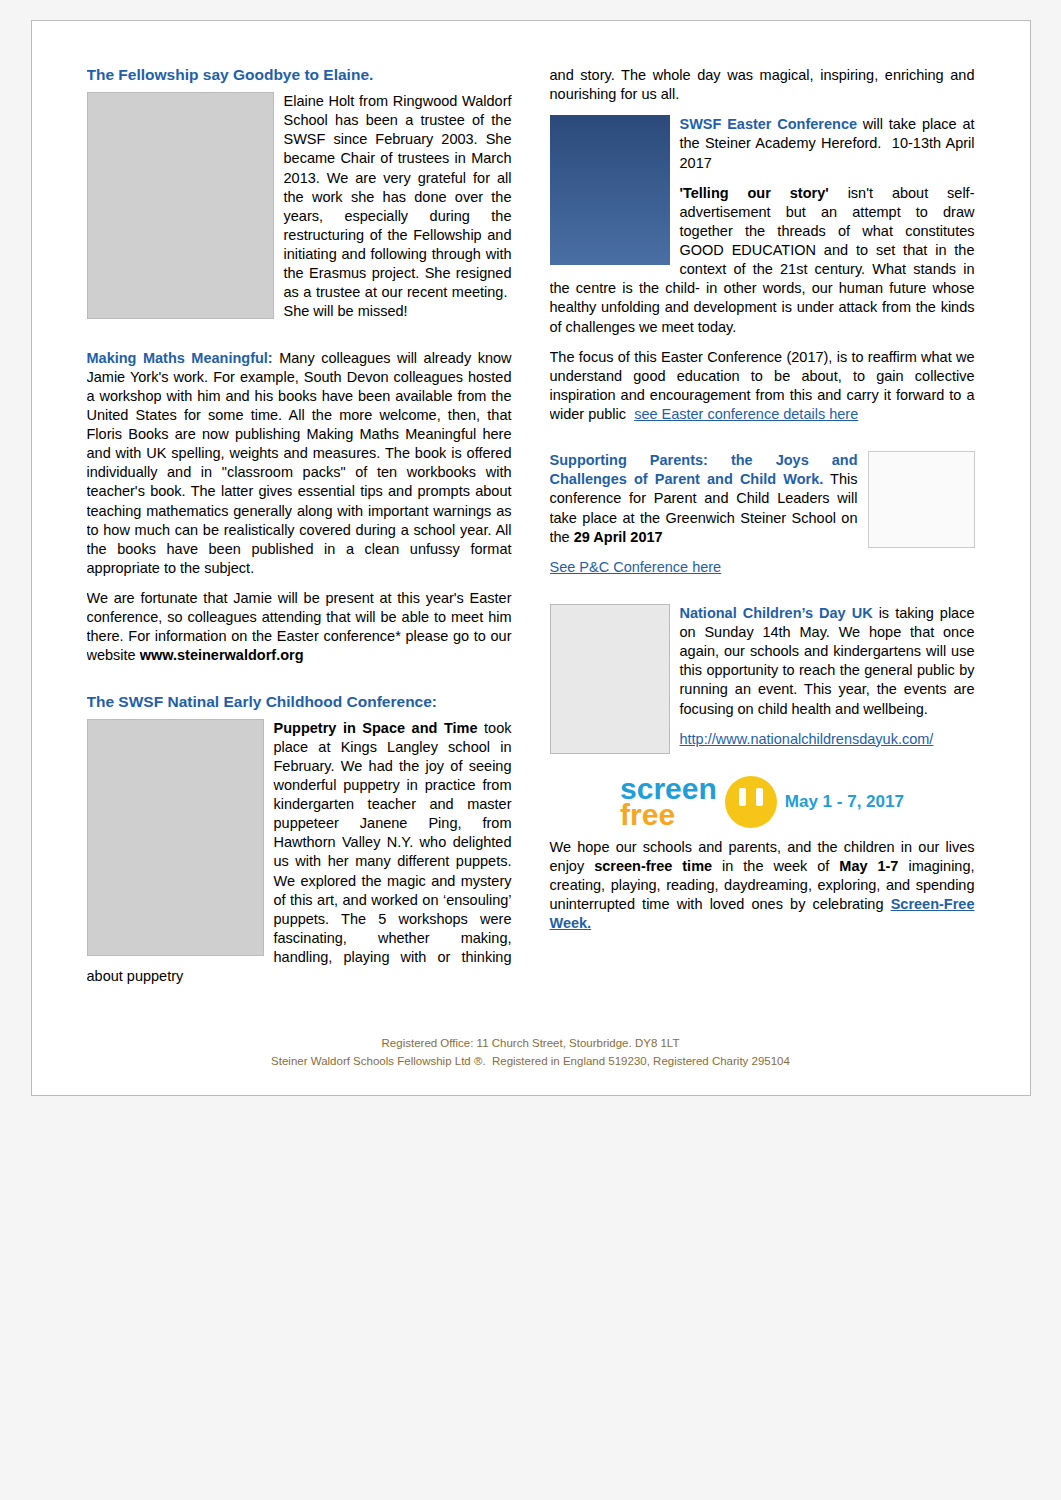The Fellowship say Goodbye to Elaine.
Elaine Holt from Ringwood Waldorf School has been a trustee of the SWSF since February 2003. She became Chair of trustees in March 2013. We are very grateful for all the work she has done over the years, especially during the restructuring of the Fellowship and initiating and following through with the Erasmus project. She resigned as a trustee at our recent meeting. She will be missed!
Making Maths Meaningful: Many colleagues will already know Jamie York's work. For example, South Devon colleagues hosted a workshop with him and his books have been available from the United States for some time. All the more welcome, then, that Floris Books are now publishing Making Maths Meaningful here and with UK spelling, weights and measures. The book is offered individually and in "classroom packs" of ten workbooks with teacher's book. The latter gives essential tips and prompts about teaching mathematics generally along with important warnings as to how much can be realistically covered during a school year. All the books have been published in a clean unfussy format appropriate to the subject.
We are fortunate that Jamie will be present at this year's Easter conference, so colleagues attending that will be able to meet him there. For information on the Easter conference* please go to our website www.steinerwaldorf.org
The SWSF Natinal Early Childhood Conference:
Puppetry in Space and Time took place at Kings Langley school in February. We had the joy of seeing wonderful puppetry in practice from kindergarten teacher and master puppeteer Janene Ping, from Hawthorn Valley N.Y. who delighted us with her many different puppets. We explored the magic and mystery of this art, and worked on ‘ensouling’ puppets. The 5 workshops were fascinating, whether making, handling, playing with or thinking about puppetry
and story. The whole day was magical, inspiring, enriching and nourishing for us all.
SWSF Easter Conference will take place at the Steiner Academy Hereford. 10-13th April 2017
'Telling our story' isn't about self-advertisement but an attempt to draw together the threads of what constitutes GOOD EDUCATION and to set that in the context of the 21st century. What stands in the centre is the child- in other words, our human future whose healthy unfolding and development is under attack from the kinds of challenges we meet today.
The focus of this Easter Conference (2017), is to reaffirm what we understand good education to be about, to gain collective inspiration and encouragement from this and carry it forward to a wider public see Easter conference details here
Supporting Parents: the Joys and Challenges of Parent and Child Work. This conference for Parent and Child Leaders will take place at the Greenwich Steiner School on the 29 April 2017
See P&C Conference here
National Children’s Day UK is taking place on Sunday 14th May. We hope that once again, our schools and kindergartens will use this opportunity to reach the general public by running an event. This year, the events are focusing on child health and wellbeing.
http://www.nationalchildrensdayuk.com/
screen
free May 1 - 7, 2017
We hope our schools and parents, and the children in our lives enjoy screen-free time in the week of May 1-7 imagining, creating, playing, reading, daydreaming, exploring, and spending uninterrupted time with loved ones by celebrating Screen-Free Week.
Registered Office: 11 Church Street, Stourbridge. DY8 1LT
Steiner Waldorf Schools Fellowship Ltd ®. Registered in England 519230, Registered Charity 295104